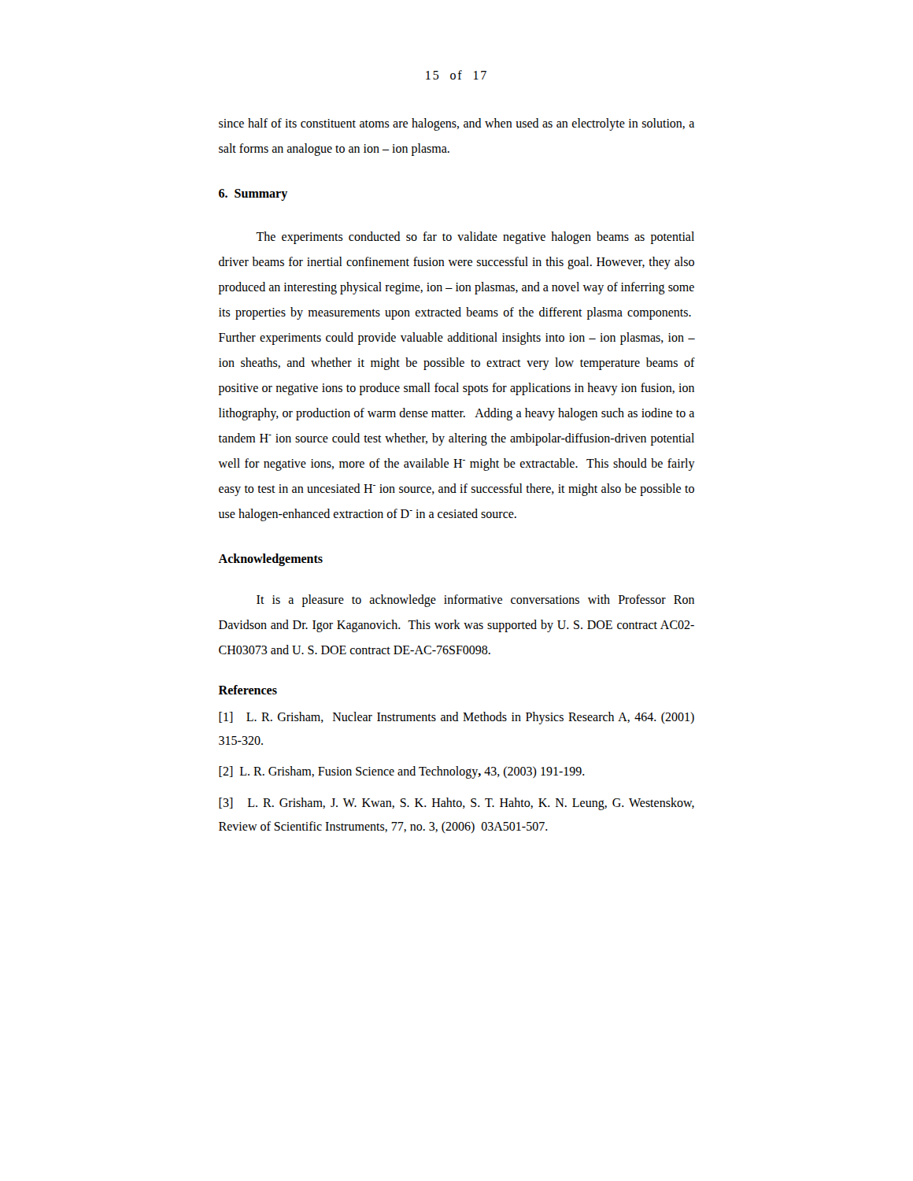15 of 17
since half of its constituent atoms are halogens, and when used as an electrolyte in solution, a salt forms an analogue to an ion – ion plasma.
6. Summary
The experiments conducted so far to validate negative halogen beams as potential driver beams for inertial confinement fusion were successful in this goal. However, they also produced an interesting physical regime, ion – ion plasmas, and a novel way of inferring some its properties by measurements upon extracted beams of the different plasma components. Further experiments could provide valuable additional insights into ion – ion plasmas, ion – ion sheaths, and whether it might be possible to extract very low temperature beams of positive or negative ions to produce small focal spots for applications in heavy ion fusion, ion lithography, or production of warm dense matter. Adding a heavy halogen such as iodine to a tandem H- ion source could test whether, by altering the ambipolar-diffusion-driven potential well for negative ions, more of the available H- might be extractable. This should be fairly easy to test in an uncesiated H- ion source, and if successful there, it might also be possible to use halogen-enhanced extraction of D- in a cesiated source.
Acknowledgements
It is a pleasure to acknowledge informative conversations with Professor Ron Davidson and Dr. Igor Kaganovich. This work was supported by U. S. DOE contract AC02-CH03073 and U. S. DOE contract DE-AC-76SF0098.
References
[1] L. R. Grisham, Nuclear Instruments and Methods in Physics Research A, 464. (2001) 315-320.
[2] L. R. Grisham, Fusion Science and Technology, 43, (2003) 191-199.
[3] L. R. Grisham, J. W. Kwan, S. K. Hahto, S. T. Hahto, K. N. Leung, G. Westenskow, Review of Scientific Instruments, 77, no. 3, (2006) 03A501-507.